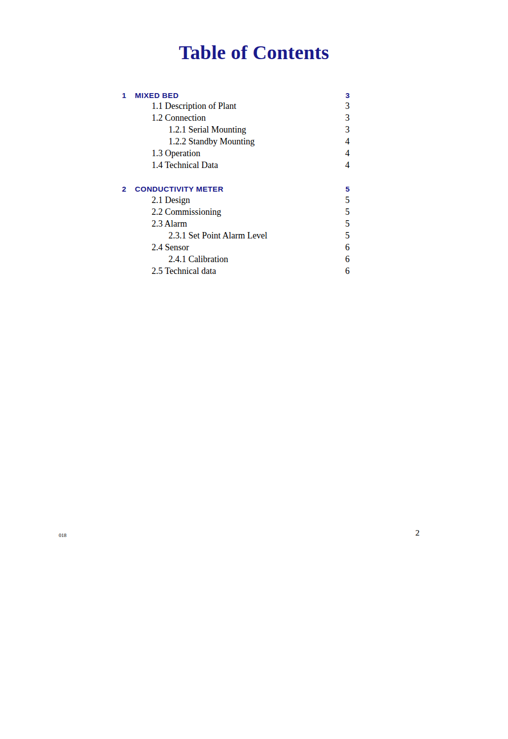Table of Contents
| 1 | MIXED BED | 3 |
| | 1.1 Description of Plant | 3 |
| | 1.2 Connection | 3 |
| | 1.2.1 Serial Mounting | 3 |
| | 1.2.2 Standby Mounting | 4 |
| | 1.3 Operation | 4 |
| | 1.4 Technical Data | 4 |
| 2 | CONDUCTIVITY METER | 5 |
| | 2.1 Design | 5 |
| | 2.2 Commissioning | 5 |
| | 2.3 Alarm | 5 |
| | 2.3.1 Set Point Alarm Level | 5 |
| | 2.4 Sensor | 6 |
| | 2.4.1 Calibration | 6 |
| | 2.5 Technical data | 6 |
018
2